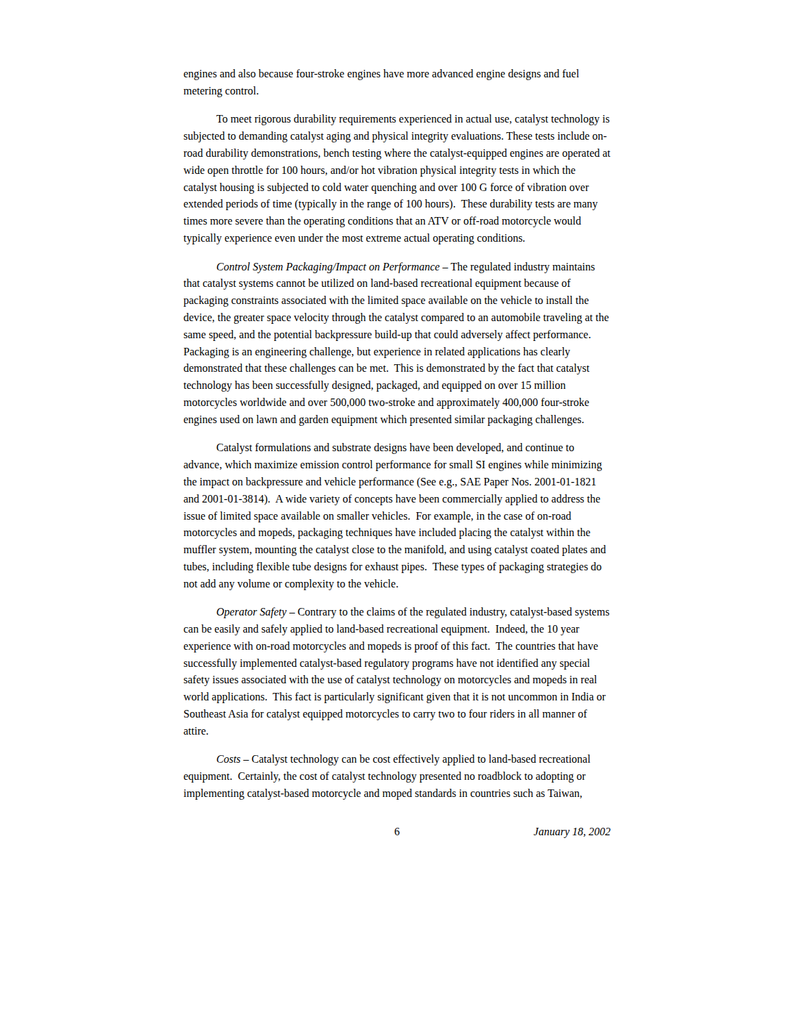engines and also because four-stroke engines have more advanced engine designs and fuel metering control.
To meet rigorous durability requirements experienced in actual use, catalyst technology is subjected to demanding catalyst aging and physical integrity evaluations. These tests include on-road durability demonstrations, bench testing where the catalyst-equipped engines are operated at wide open throttle for 100 hours, and/or hot vibration physical integrity tests in which the catalyst housing is subjected to cold water quenching and over 100 G force of vibration over extended periods of time (typically in the range of 100 hours). These durability tests are many times more severe than the operating conditions that an ATV or off-road motorcycle would typically experience even under the most extreme actual operating conditions.
Control System Packaging/Impact on Performance – The regulated industry maintains that catalyst systems cannot be utilized on land-based recreational equipment because of packaging constraints associated with the limited space available on the vehicle to install the device, the greater space velocity through the catalyst compared to an automobile traveling at the same speed, and the potential backpressure build-up that could adversely affect performance. Packaging is an engineering challenge, but experience in related applications has clearly demonstrated that these challenges can be met. This is demonstrated by the fact that catalyst technology has been successfully designed, packaged, and equipped on over 15 million motorcycles worldwide and over 500,000 two-stroke and approximately 400,000 four-stroke engines used on lawn and garden equipment which presented similar packaging challenges.
Catalyst formulations and substrate designs have been developed, and continue to advance, which maximize emission control performance for small SI engines while minimizing the impact on backpressure and vehicle performance (See e.g., SAE Paper Nos. 2001-01-1821 and 2001-01-3814). A wide variety of concepts have been commercially applied to address the issue of limited space available on smaller vehicles. For example, in the case of on-road motorcycles and mopeds, packaging techniques have included placing the catalyst within the muffler system, mounting the catalyst close to the manifold, and using catalyst coated plates and tubes, including flexible tube designs for exhaust pipes. These types of packaging strategies do not add any volume or complexity to the vehicle.
Operator Safety – Contrary to the claims of the regulated industry, catalyst-based systems can be easily and safely applied to land-based recreational equipment. Indeed, the 10 year experience with on-road motorcycles and mopeds is proof of this fact. The countries that have successfully implemented catalyst-based regulatory programs have not identified any special safety issues associated with the use of catalyst technology on motorcycles and mopeds in real world applications. This fact is particularly significant given that it is not uncommon in India or Southeast Asia for catalyst equipped motorcycles to carry two to four riders in all manner of attire.
Costs – Catalyst technology can be cost effectively applied to land-based recreational equipment. Certainly, the cost of catalyst technology presented no roadblock to adopting or implementing catalyst-based motorcycle and moped standards in countries such as Taiwan,
6
January 18, 2002